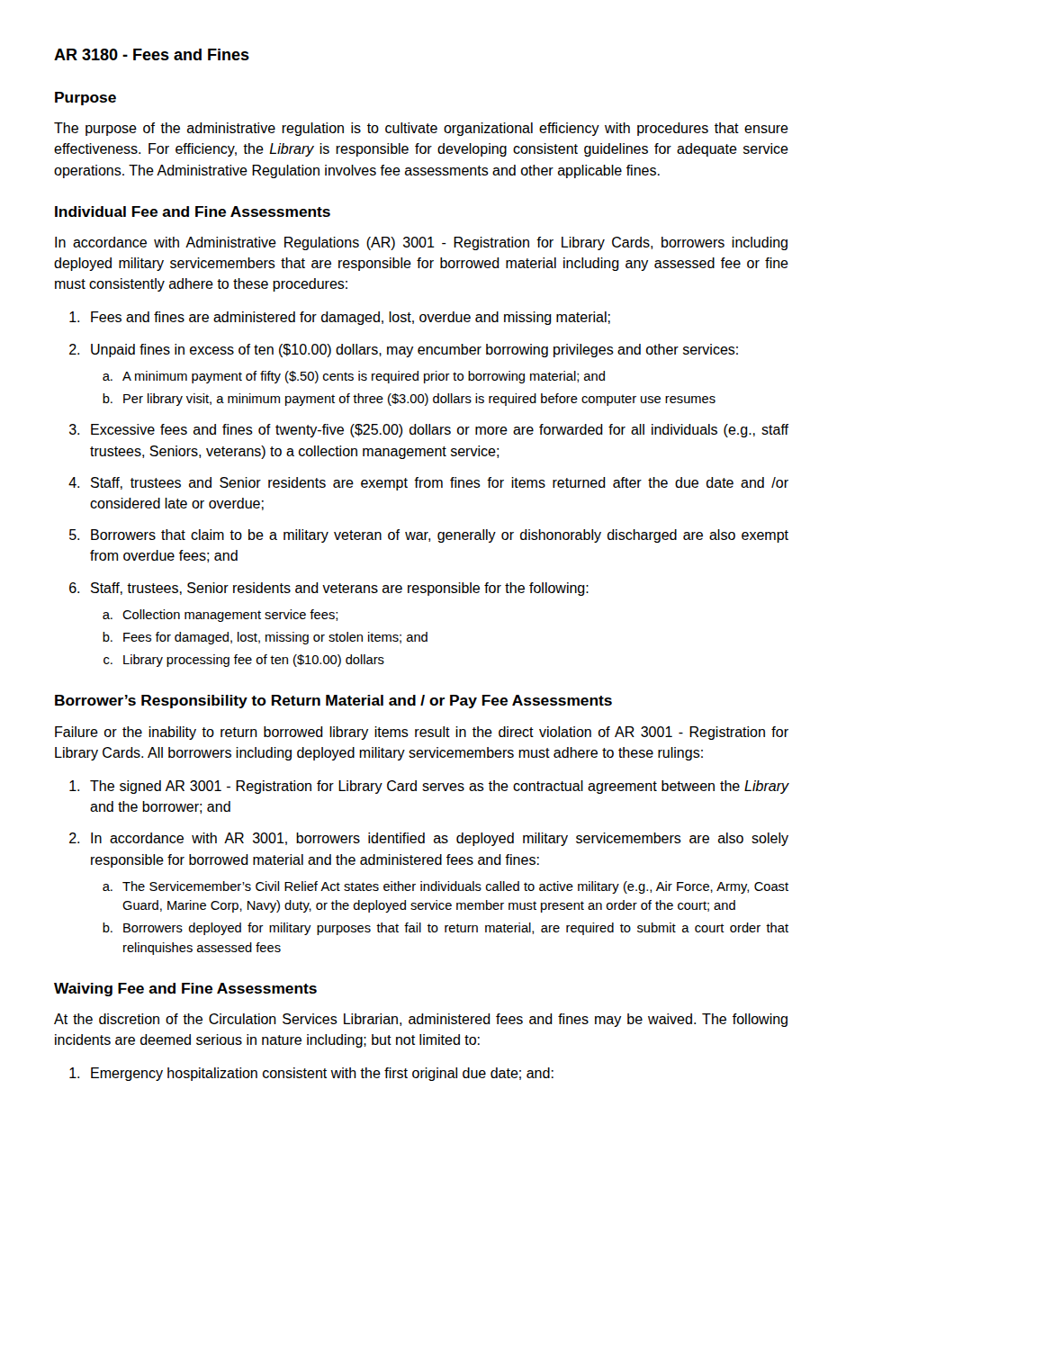AR 3180 - Fees and Fines
Purpose
The purpose of the administrative regulation is to cultivate organizational efficiency with procedures that ensure effectiveness. For efficiency, the Library is responsible for developing consistent guidelines for adequate service operations. The Administrative Regulation involves fee assessments and other applicable fines.
Individual Fee and Fine Assessments
In accordance with Administrative Regulations (AR) 3001 - Registration for Library Cards, borrowers including deployed military servicemembers that are responsible for borrowed material including any assessed fee or fine must consistently adhere to these procedures:
Fees and fines are administered for damaged, lost, overdue and missing material;
Unpaid fines in excess of ten ($10.00) dollars, may encumber borrowing privileges and other services:
A minimum payment of fifty ($.50) cents is required prior to borrowing material; and
Per library visit, a minimum payment of three ($3.00) dollars is required before computer use resumes
Excessive fees and fines of twenty-five ($25.00) dollars or more are forwarded for all individuals (e.g., staff trustees, Seniors, veterans) to a collection management service;
Staff, trustees and Senior residents are exempt from fines for items returned after the due date and /or considered late or overdue;
Borrowers that claim to be a military veteran of war, generally or dishonorably discharged are also exempt from overdue fees; and
Staff, trustees, Senior residents and veterans are responsible for the following:
Collection management service fees;
Fees for damaged, lost, missing or stolen items; and
Library processing fee of ten ($10.00) dollars
Borrower’s Responsibility to Return Material and / or Pay Fee Assessments
Failure or the inability to return borrowed library items result in the direct violation of AR 3001 - Registration for Library Cards. All borrowers including deployed military servicemembers must adhere to these rulings:
The signed AR 3001 - Registration for Library Card serves as the contractual agreement between the Library and the borrower; and
In accordance with AR 3001, borrowers identified as deployed military servicemembers are also solely responsible for borrowed material and the administered fees and fines:
The Servicemember’s Civil Relief Act states either individuals called to active military (e.g., Air Force, Army, Coast Guard, Marine Corp, Navy) duty, or the deployed service member must present an order of the court; and
Borrowers deployed for military purposes that fail to return material, are required to submit a court order that relinquishes assessed fees
Waiving Fee and Fine Assessments
At the discretion of the Circulation Services Librarian, administered fees and fines may be waived. The following incidents are deemed serious in nature including; but not limited to:
Emergency hospitalization consistent with the first original due date; and: